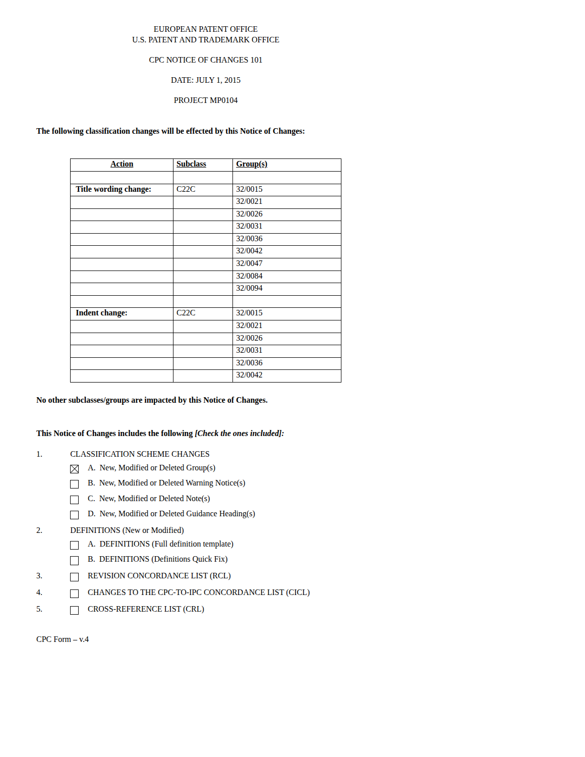EUROPEAN PATENT OFFICE
U.S. PATENT AND TRADEMARK OFFICE
CPC NOTICE OF CHANGES 101
DATE: JULY 1, 2015
PROJECT MP0104
The following classification changes will be effected by this Notice of Changes:
| Action | Subclass | Group(s) |
| --- | --- | --- |
| Title wording change: | C22C | 32/0015 |
| | | 32/0021 |
| | | 32/0026 |
| | | 32/0031 |
| | | 32/0036 |
| | | 32/0042 |
| | | 32/0047 |
| | | 32/0084 |
| | | 32/0094 |
| Indent change: | C22C | 32/0015 |
| | | 32/0021 |
| | | 32/0026 |
| | | 32/0031 |
| | | 32/0036 |
| | | 32/0042 |
No other subclasses/groups are impacted by this Notice of Changes.
This Notice of Changes includes the following [Check the ones included]:
1. CLASSIFICATION SCHEME CHANGES
A. New, Modified or Deleted Group(s)
B. New, Modified or Deleted Warning Notice(s)
C. New, Modified or Deleted Note(s)
D. New, Modified or Deleted Guidance Heading(s)
2. DEFINITIONS (New or Modified)
A. DEFINITIONS (Full definition template)
B. DEFINITIONS (Definitions Quick Fix)
3.
REVISION CONCORDANCE LIST (RCL)
4.
CHANGES TO THE CPC-TO-IPC CONCORDANCE LIST (CICL)
5.
CROSS-REFERENCE LIST (CRL)
CPC Form – v.4